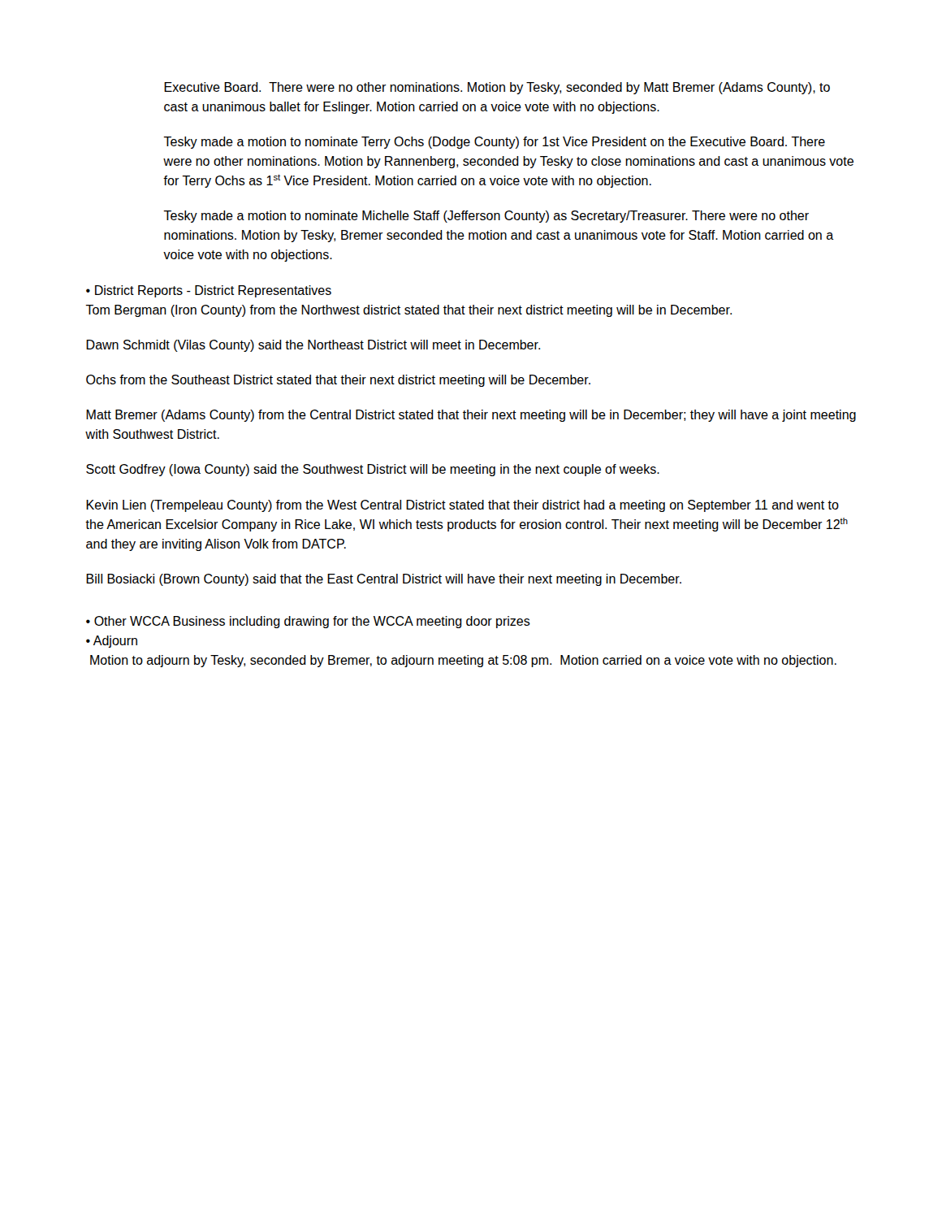Executive Board. There were no other nominations. Motion by Tesky, seconded by Matt Bremer (Adams County), to cast a unanimous ballet for Eslinger. Motion carried on a voice vote with no objections.
Tesky made a motion to nominate Terry Ochs (Dodge County) for 1st Vice President on the Executive Board. There were no other nominations. Motion by Rannenberg, seconded by Tesky to close nominations and cast a unanimous vote for Terry Ochs as 1st Vice President. Motion carried on a voice vote with no objection.
Tesky made a motion to nominate Michelle Staff (Jefferson County) as Secretary/Treasurer. There were no other nominations. Motion by Tesky, Bremer seconded the motion and cast a unanimous vote for Staff. Motion carried on a voice vote with no objections.
• District Reports - District Representatives
Tom Bergman (Iron County) from the Northwest district stated that their next district meeting will be in December.
Dawn Schmidt (Vilas County) said the Northeast District will meet in December.
Ochs from the Southeast District stated that their next district meeting will be December.
Matt Bremer (Adams County) from the Central District stated that their next meeting will be in December; they will have a joint meeting with Southwest District.
Scott Godfrey (Iowa County) said the Southwest District will be meeting in the next couple of weeks.
Kevin Lien (Trempeleau County) from the West Central District stated that their district had a meeting on September 11 and went to the American Excelsior Company in Rice Lake, WI which tests products for erosion control. Their next meeting will be December 12th and they are inviting Alison Volk from DATCP.
Bill Bosiacki (Brown County) said that the East Central District will have their next meeting in December.
• Other WCCA Business including drawing for the WCCA meeting door prizes
• Adjourn
Motion to adjourn by Tesky, seconded by Bremer, to adjourn meeting at 5:08 pm. Motion carried on a voice vote with no objection.